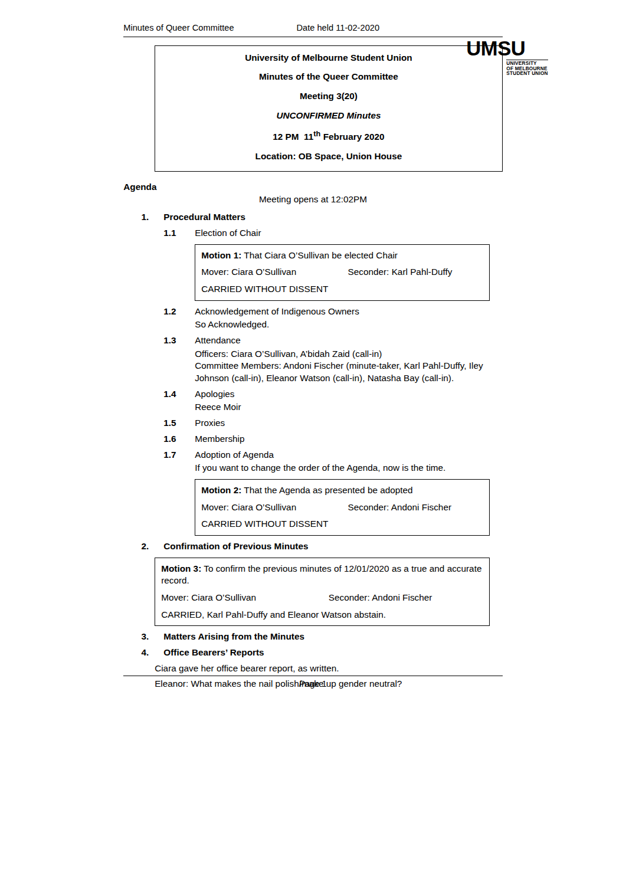Minutes of Queer Committee Date held 11-02-2020
UMSU
UNIVERSITY
OF MELBOURNE
STUDENT UNION
University of Melbourne Student Union
Minutes of the Queer Committee
Meeting 3(20)
UNCONFIRMED Minutes
12 PM 11th February 2020
Location: OB Space, Union House
Agenda
Meeting opens at 12:02PM
1. Procedural Matters
1.1 Election of Chair
Motion 1: That Ciara O’Sullivan be elected Chair
Mover: Ciara O’Sullivan Seconder: Karl Pahl-Duffy
CARRIED WITHOUT DISSENT
1.2 Acknowledgement of Indigenous Owners
So Acknowledged.
1.3 Attendance
Officers: Ciara O’Sullivan, A’bidah Zaid (call-in)
Committee Members: Andoni Fischer (minute-taker, Karl Pahl-Duffy, Iley Johnson (call-in), Eleanor Watson (call-in), Natasha Bay (call-in).
1.4 Apologies
Reece Moir
1.5 Proxies
1.6 Membership
1.7 Adoption of Agenda
If you want to change the order of the Agenda, now is the time.
Motion 2: That the Agenda as presented be adopted
Mover: Ciara O’Sullivan Seconder: Andoni Fischer
CARRIED WITHOUT DISSENT
2. Confirmation of Previous Minutes
Motion 3: To confirm the previous minutes of 12/01/2020 as a true and accurate record.
Mover: Ciara O’Sullivan Seconder: Andoni Fischer
CARRIED, Karl Pahl-Duffy and Eleanor Watson abstain.
3. Matters Arising from the Minutes
4. Office Bearers’ Reports
Ciara gave her office bearer report, as written.
Eleanor: What makes the nail polish/make up gender neutral?
Page 1